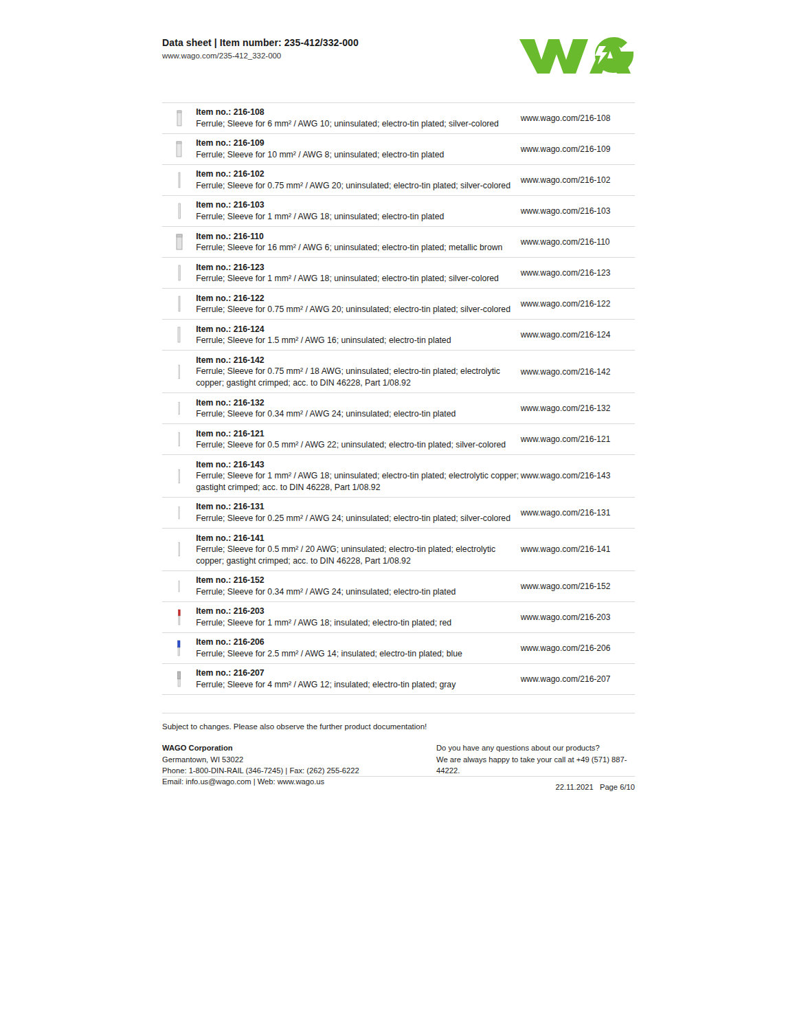Data sheet | Item number: 235-412/332-000
www.wago.com/235-412_332-000
| | Item no.: 216-108 Ferrule; Sleeve for 6 mm² / AWG 10; uninsulated; electro-tin plated; silver-colored | www.wago.com/216-108 |
| | Item no.: 216-109 Ferrule; Sleeve for 10 mm² / AWG 8; uninsulated; electro-tin plated | www.wago.com/216-109 |
| | Item no.: 216-102 Ferrule; Sleeve for 0.75 mm² / AWG 20; uninsulated; electro-tin plated; silver-colored | www.wago.com/216-102 |
| | Item no.: 216-103 Ferrule; Sleeve for 1 mm² / AWG 18; uninsulated; electro-tin plated | www.wago.com/216-103 |
| | Item no.: 216-110 Ferrule; Sleeve for 16 mm² / AWG 6; uninsulated; electro-tin plated; metallic brown | www.wago.com/216-110 |
| | Item no.: 216-123 Ferrule; Sleeve for 1 mm² / AWG 18; uninsulated; electro-tin plated; silver-colored | www.wago.com/216-123 |
| | Item no.: 216-122 Ferrule; Sleeve for 0.75 mm² / AWG 20; uninsulated; electro-tin plated; silver-colored | www.wago.com/216-122 |
| | Item no.: 216-124 Ferrule; Sleeve for 1.5 mm² / AWG 16; uninsulated; electro-tin plated | www.wago.com/216-124 |
| | Item no.: 216-142 Ferrule; Sleeve for 0.75 mm² / 18 AWG; uninsulated; electro-tin plated; electrolytic copper; gastight crimped; acc. to DIN 46228, Part 1/08.92 | www.wago.com/216-142 |
| | Item no.: 216-132 Ferrule; Sleeve for 0.34 mm² / AWG 24; uninsulated; electro-tin plated | www.wago.com/216-132 |
| | Item no.: 216-121 Ferrule; Sleeve for 0.5 mm² / AWG 22; uninsulated; electro-tin plated; silver-colored | www.wago.com/216-121 |
| | Item no.: 216-143 Ferrule; Sleeve for 1 mm² / AWG 18; uninsulated; electro-tin plated; electrolytic copper; gastight crimped; acc. to DIN 46228, Part 1/08.92 | www.wago.com/216-143 |
| | Item no.: 216-131 Ferrule; Sleeve for 0.25 mm² / AWG 24; uninsulated; electro-tin plated; silver-colored | www.wago.com/216-131 |
| | Item no.: 216-141 Ferrule; Sleeve for 0.5 mm² / 20 AWG; uninsulated; electro-tin plated; electrolytic copper; gastight crimped; acc. to DIN 46228, Part 1/08.92 | www.wago.com/216-141 |
| | Item no.: 216-152 Ferrule; Sleeve for 0.34 mm² / AWG 24; uninsulated; electro-tin plated | www.wago.com/216-152 |
| | Item no.: 216-203 Ferrule; Sleeve for 1 mm² / AWG 18; insulated; electro-tin plated; red | www.wago.com/216-203 |
| | Item no.: 216-206 Ferrule; Sleeve for 2.5 mm² / AWG 14; insulated; electro-tin plated; blue | www.wago.com/216-206 |
| | Item no.: 216-207 Ferrule; Sleeve for 4 mm² / AWG 12; insulated; electro-tin plated; gray | www.wago.com/216-207 |
Subject to changes. Please also observe the further product documentation!
WAGO Corporation
Germantown, WI 53022
Phone: 1-800-DIN-RAIL (346-7245) | Fax: (262) 255-6222
Email: info.us@wago.com | Web: www.wago.us
Do you have any questions about our products?
We are always happy to take your call at +49 (571) 887-44222.
22.11.2021 Page 6/10